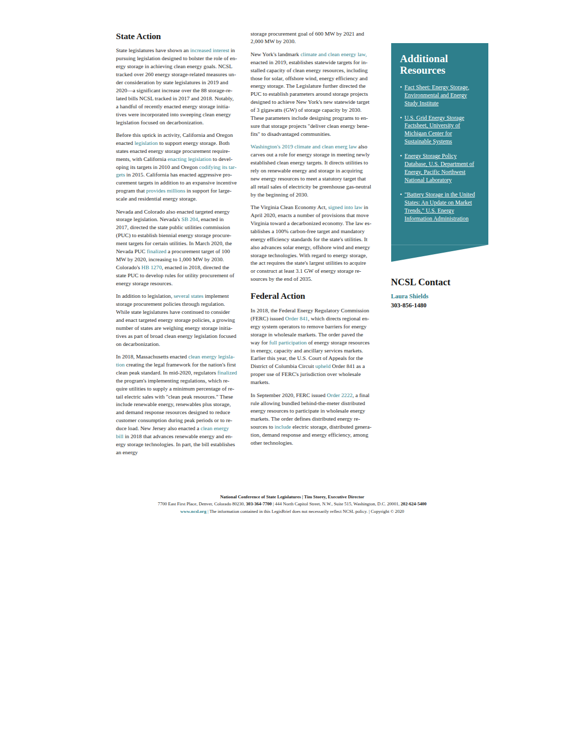State Action
State legislatures have shown an increased interest in pursuing legislation designed to bolster the role of energy storage in achieving clean energy goals. NCSL tracked over 260 energy storage-related measures under consideration by state legislatures in 2019 and 2020—a significant increase over the 88 storage-related bills NCSL tracked in 2017 and 2018. Notably, a handful of recently enacted energy storage initiatives were incorporated into sweeping clean energy legislation focused on decarbonization.
Before this uptick in activity, California and Oregon enacted legislation to support energy storage. Both states enacted energy storage procurement requirements, with California enacting legislation to developing its targets in 2010 and Oregon codifying its targets in 2015. California has enacted aggressive procurement targets in addition to an expansive incentive program that provides millions in support for large-scale and residential energy storage.
Nevada and Colorado also enacted targeted energy storage legislation. Nevada's SB 204, enacted in 2017, directed the state public utilities commission (PUC) to establish biennial energy storage procurement targets for certain utilities. In March 2020, the Nevada PUC finalized a procurement target of 100 MW by 2020, increasing to 1,000 MW by 2030. Colorado's HB 1270, enacted in 2018, directed the state PUC to develop rules for utility procurement of energy storage resources.
In addition to legislation, several states implement storage procurement policies through regulation. While state legislatures have continued to consider and enact targeted energy storage policies, a growing number of states are weighing energy storage initiatives as part of broad clean energy legislation focused on decarbonization.
In 2018, Massachusetts enacted clean energy legislation creating the legal framework for the nation's first clean peak standard. In mid-2020, regulators finalized the program's implementing regulations, which require utilities to supply a minimum percentage of retail electric sales with "clean peak resources." These include renewable energy, renewables plus storage, and demand response resources designed to reduce customer consumption during peak periods or to reduce load. New Jersey also enacted a clean energy bill in 2018 that advances renewable energy and energy storage technologies. In part, the bill establishes an energy
storage procurement goal of 600 MW by 2021 and 2,000 MW by 2030.
New York's landmark climate and clean energy law, enacted in 2019, establishes statewide targets for installed capacity of clean energy resources, including those for solar, offshore wind, energy efficiency and energy storage. The Legislature further directed the PUC to establish parameters around storage projects designed to achieve New York's new statewide target of 3 gigawatts (GW) of storage capacity by 2030. These parameters include designing programs to ensure that storage projects "deliver clean energy benefits" to disadvantaged communities.
Washington's 2019 climate and clean energ law also carves out a role for energy storage in meeting newly established clean energy targets. It directs utilities to rely on renewable energy and storage in acquiring new energy resources to meet a statutory target that all retail sales of electricity be greenhouse gas-neutral by the beginning of 2030.
The Virginia Clean Economy Act, signed into law in April 2020, enacts a number of provisions that move Virginia toward a decarbonized economy. The law establishes a 100% carbon-free target and mandatory energy efficiency standards for the state's utilities. It also advances solar energy, offshore wind and energy storage technologies. With regard to energy storage, the act requires the state's largest utilities to acquire or construct at least 3.1 GW of energy storage resources by the end of 2035.
Federal Action
In 2018, the Federal Energy Regulatory Commission (FERC) issued Order 841, which directs regional energy system operators to remove barriers for energy storage in wholesale markets. The order paved the way for full participation of energy storage resources in energy, capacity and ancillary services markets. Earlier this year, the U.S. Court of Appeals for the District of Columbia Circuit upheld Order 841 as a proper use of FERC's jurisdiction over wholesale markets.
In September 2020, FERC issued Order 2222, a final rule allowing bundled behind-the-meter distributed energy resources to participate in wholesale energy markets. The order defines distributed energy resources to include electric storage, distributed generation, demand response and energy efficiency, among other technologies.
Additional
Resources
Fact Sheet: Energy Storage, Environmental and Energy Study Institute
U.S. Grid Energy Storage Factsheet, University of Michigan Center for Sustainable Systems
Energy Storage Policy Database, U.S. Department of Energy, Pacific Northwest National Laboratory
"Battery Storage in the United States: An Update on Market Trends," U.S. Energy Information Administration
NCSL Contact
Laura Shields
303-856-1480
National Conference of State Legislatures | Tim Storey, Executive Director
7700 East First Place, Denver, Colorado 80230, 303-364-7700 | 444 North Capitol Street, N.W., Suite 515, Washington, D.C. 20001, 202-624-5400
www.ncsl.org | The information contained in this LegisBrief does not necessarily reflect NCSL policy. | Copyright © 2020